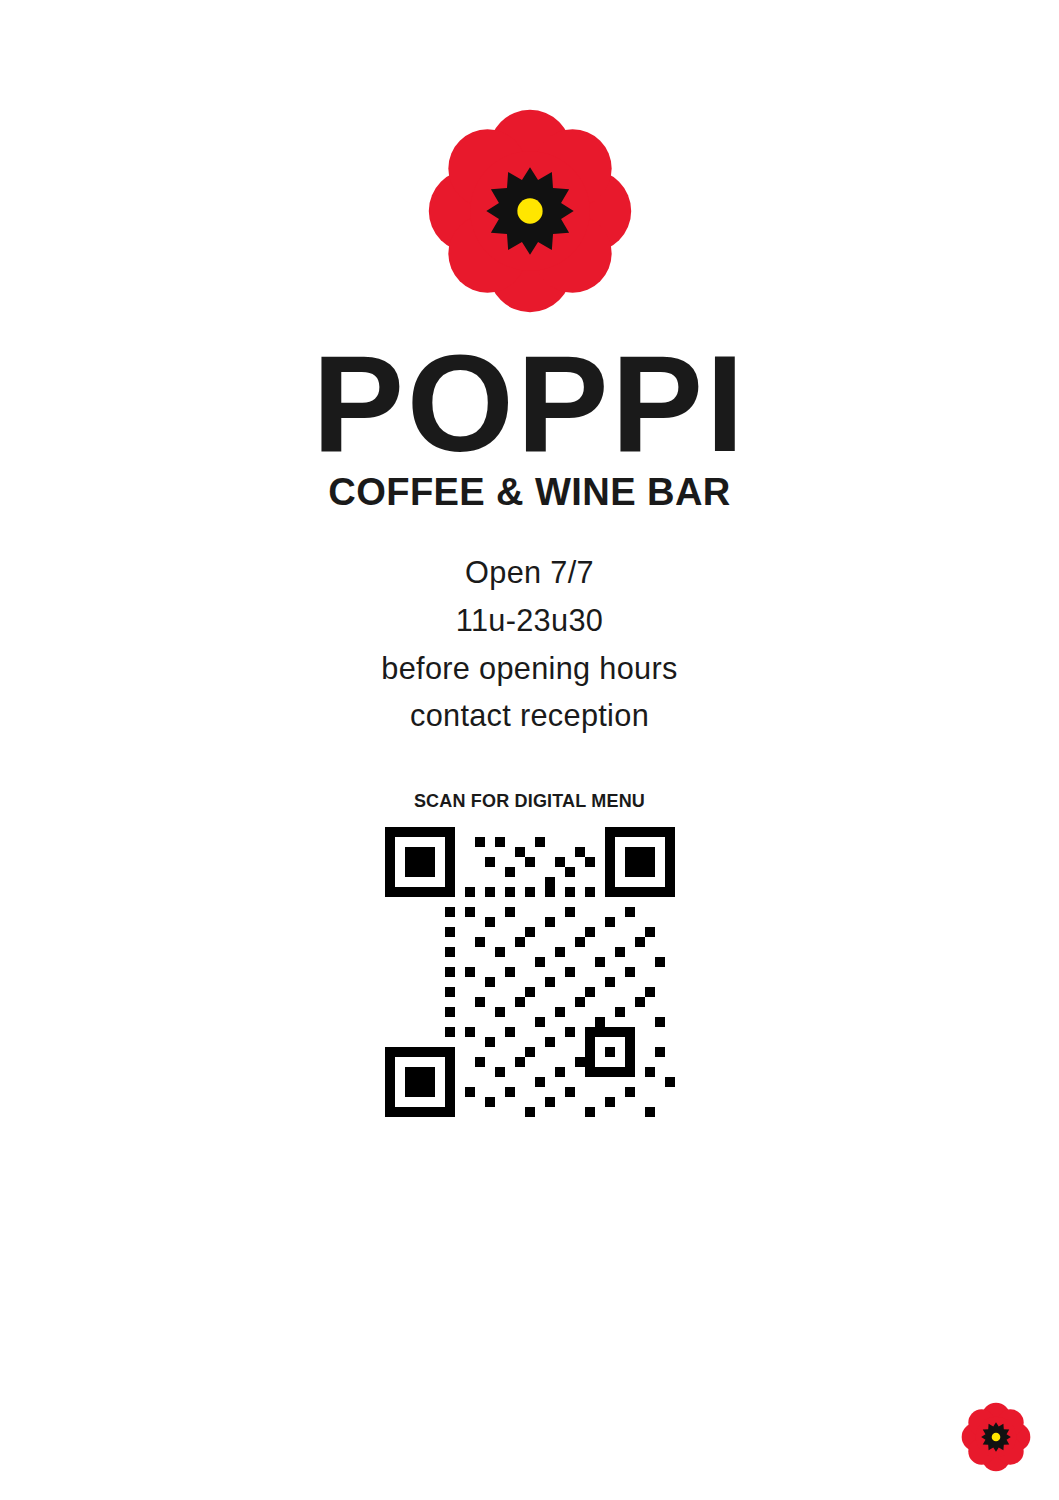POPPI
COFFEE & WINE BAR
Open 7/7
11u-23u30
before opening hours
contact reception
Scan for digital menu